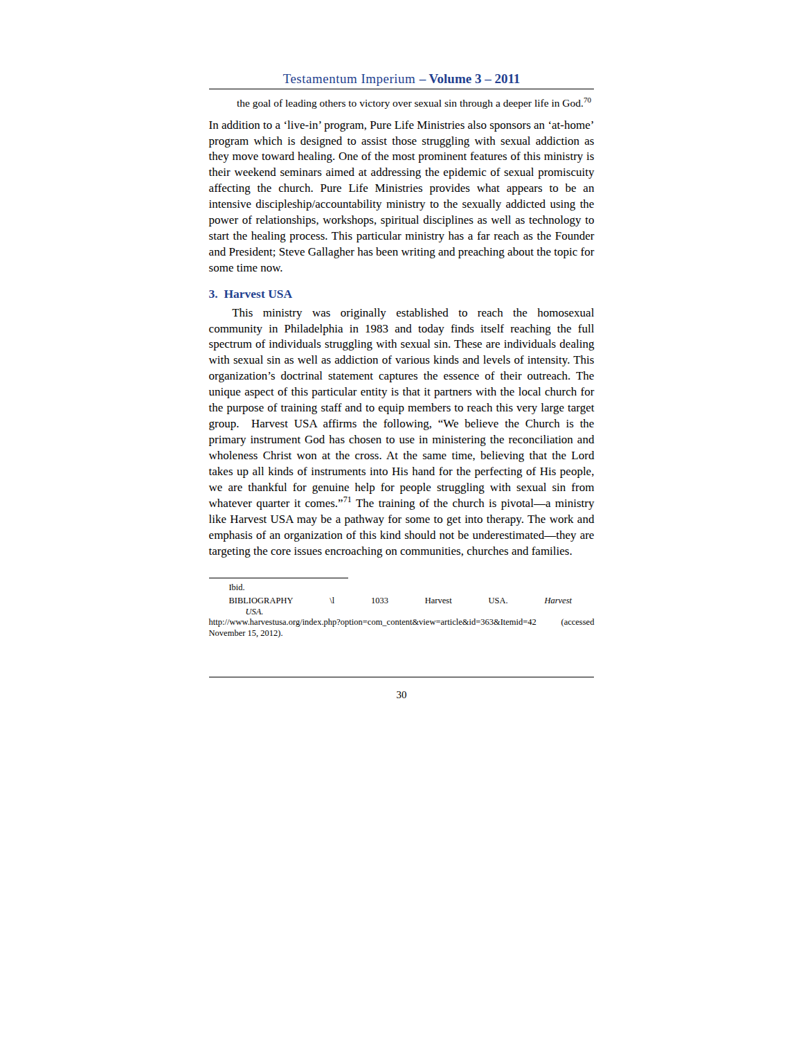Testamentum Imperium – Volume 3 – 2011
the goal of leading others to victory over sexual sin through a deeper life in God.70
In addition to a ‘live-in’ program, Pure Life Ministries also sponsors an ‘at-home’ program which is designed to assist those struggling with sexual addiction as they move toward healing. One of the most prominent features of this ministry is their weekend seminars aimed at addressing the epidemic of sexual promiscuity affecting the church. Pure Life Ministries provides what appears to be an intensive discipleship/accountability ministry to the sexually addicted using the power of relationships, workshops, spiritual disciplines as well as technology to start the healing process. This particular ministry has a far reach as the Founder and President; Steve Gallagher has been writing and preaching about the topic for some time now.
3. Harvest USA
This ministry was originally established to reach the homosexual community in Philadelphia in 1983 and today finds itself reaching the full spectrum of individuals struggling with sexual sin. These are individuals dealing with sexual sin as well as addiction of various kinds and levels of intensity. This organization’s doctrinal statement captures the essence of their outreach. The unique aspect of this particular entity is that it partners with the local church for the purpose of training staff and to equip members to reach this very large target group. Harvest USA affirms the following, “We believe the Church is the primary instrument God has chosen to use in ministering the reconciliation and wholeness Christ won at the cross. At the same time, believing that the Lord takes up all kinds of instruments into His hand for the perfecting of His people, we are thankful for genuine help for people struggling with sexual sin from whatever quarter it comes.”71 The training of the church is pivotal—a ministry like Harvest USA may be a pathway for some to get into therapy. The work and emphasis of an organization of this kind should not be underestimated—they are targeting the core issues encroaching on communities, churches and families.
Ibid.
BIBLIOGRAPHY \l 1033 Harvest USA. Harvest USA.
http://www.harvestusa.org/index.php?option=com_content&view=article&id=363&Itemid=42 (accessed November 15, 2012).
30